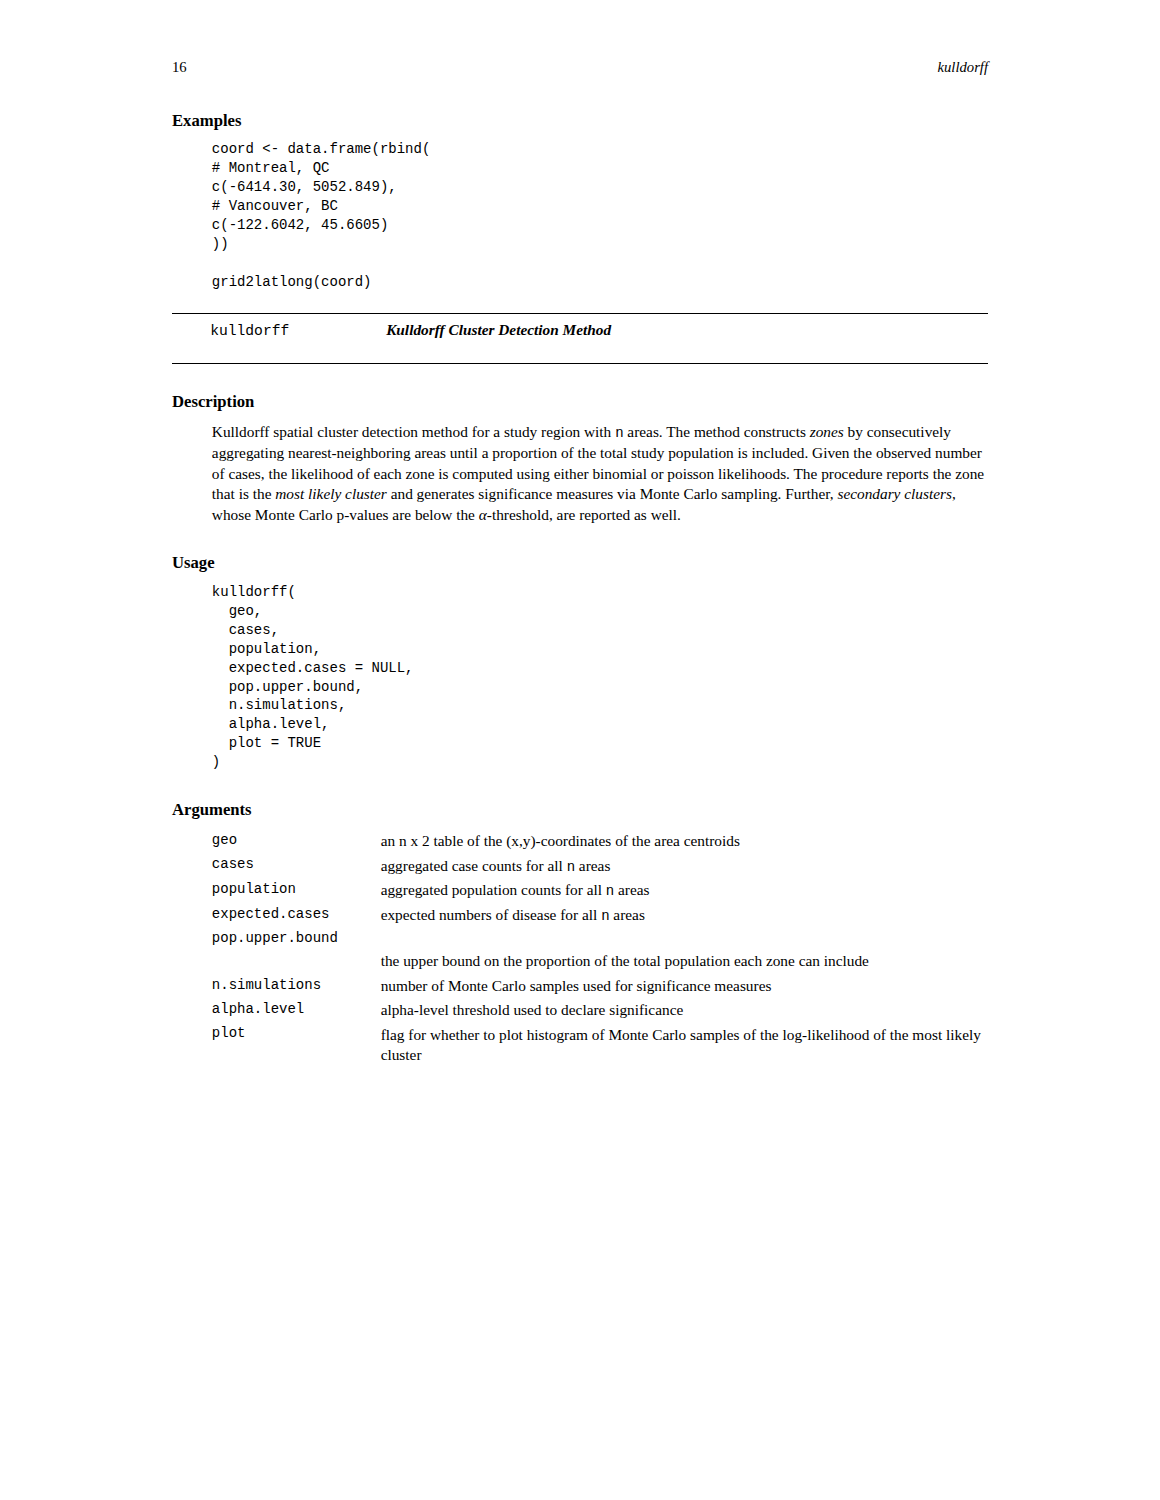16 kulldorff
Examples
coord <- data.frame(rbind(
# Montreal, QC
c(-6414.30, 5052.849),
# Vancouver, BC
c(-122.6042, 45.6605)
))

grid2latlong(coord)
kulldorff Kulldorff Cluster Detection Method
Description
Kulldorff spatial cluster detection method for a study region with n areas. The method constructs zones by consecutively aggregating nearest-neighboring areas until a proportion of the total study population is included. Given the observed number of cases, the likelihood of each zone is computed using either binomial or poisson likelihoods. The procedure reports the zone that is the most likely cluster and generates significance measures via Monte Carlo sampling. Further, secondary clusters, whose Monte Carlo p-values are below the α-threshold, are reported as well.
Usage
kulldorff(
  geo,
  cases,
  population,
  expected.cases = NULL,
  pop.upper.bound,
  n.simulations,
  alpha.level,
  plot = TRUE
)
Arguments
| geo | an n x 2 table of the (x,y)-coordinates of the area centroids |
| cases | aggregated case counts for all n areas |
| population | aggregated population counts for all n areas |
| expected.cases | expected numbers of disease for all n areas |
| pop.upper.bound | |
| | the upper bound on the proportion of the total population each zone can include |
| n.simulations | number of Monte Carlo samples used for significance measures |
| alpha.level | alpha-level threshold used to declare significance |
| plot | flag for whether to plot histogram of Monte Carlo samples of the log-likelihood of the most likely cluster |